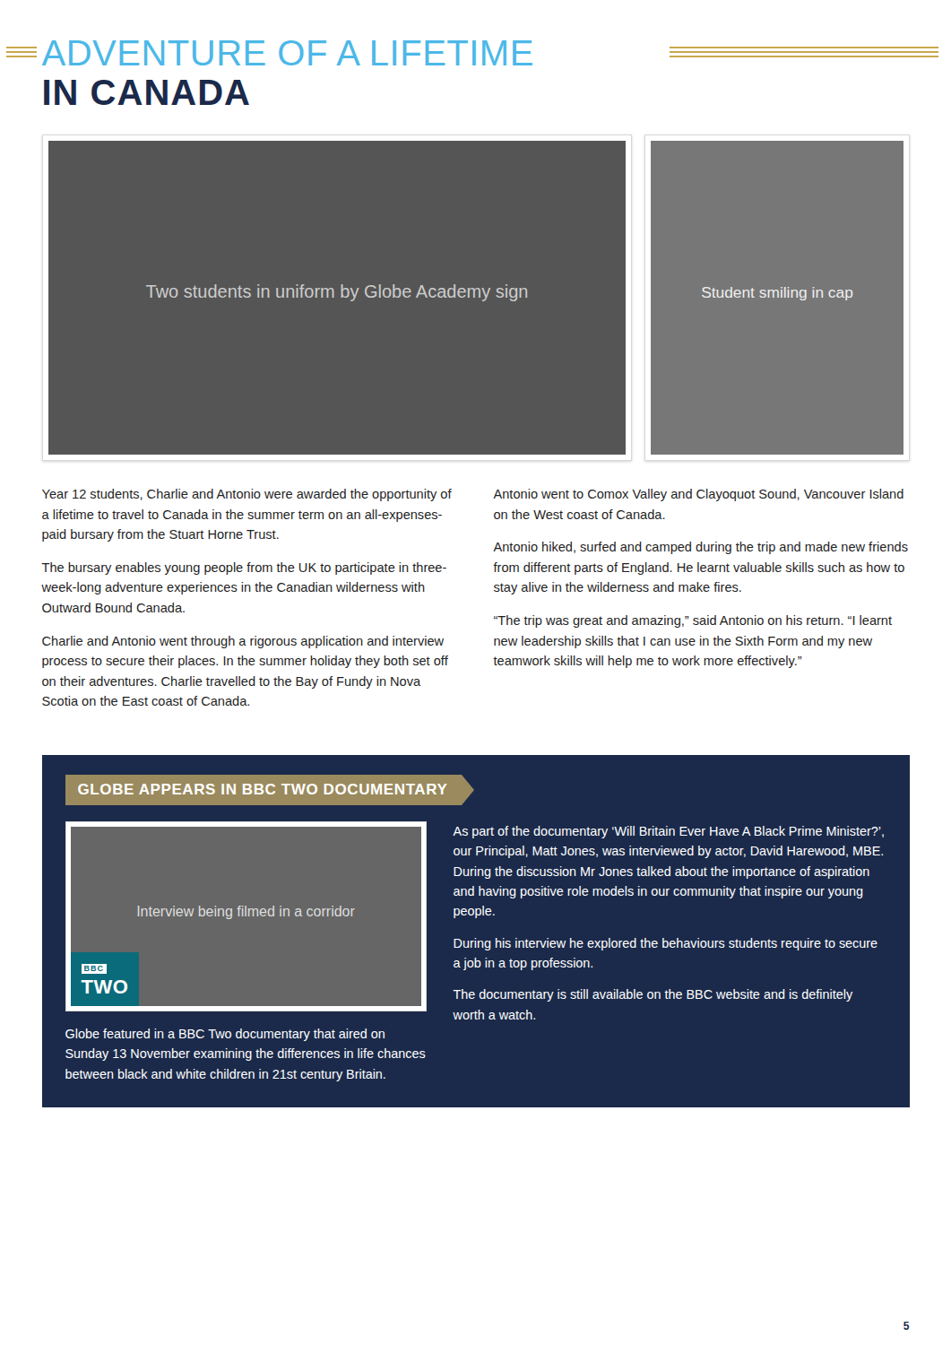ADVENTURE OF A LIFETIME IN CANADA
Year 12 students, Charlie and Antonio were awarded the opportunity of a lifetime to travel to Canada in the summer term on an all-expenses-paid bursary from the Stuart Horne Trust.
The bursary enables young people from the UK to participate in three-week-long adventure experiences in the Canadian wilderness with Outward Bound Canada.
Charlie and Antonio went through a rigorous application and interview process to secure their places. In the summer holiday they both set off on their adventures. Charlie travelled to the Bay of Fundy in Nova Scotia on the East coast of Canada.
Antonio went to Comox Valley and Clayoquot Sound, Vancouver Island on the West coast of Canada.
Antonio hiked, surfed and camped during the trip and made new friends from different parts of England. He learnt valuable skills such as how to stay alive in the wilderness and make fires.
“The trip was great and amazing,” said Antonio on his return. “I learnt new leadership skills that I can use in the Sixth Form and my new teamwork skills will help me to work more effectively.”
GLOBE APPEARS IN BBC TWO DOCUMENTARY
BBC TWO
Globe featured in a BBC Two documentary that aired on Sunday 13 November examining the differences in life chances between black and white children in 21st century Britain.
As part of the documentary ‘Will Britain Ever Have A Black Prime Minister?’, our Principal, Matt Jones, was interviewed by actor, David Harewood, MBE. During the discussion Mr Jones talked about the importance of aspiration and having positive role models in our community that inspire our young people.
During his interview he explored the behaviours students require to secure a job in a top profession.
The documentary is still available on the BBC website and is definitely worth a watch.
5